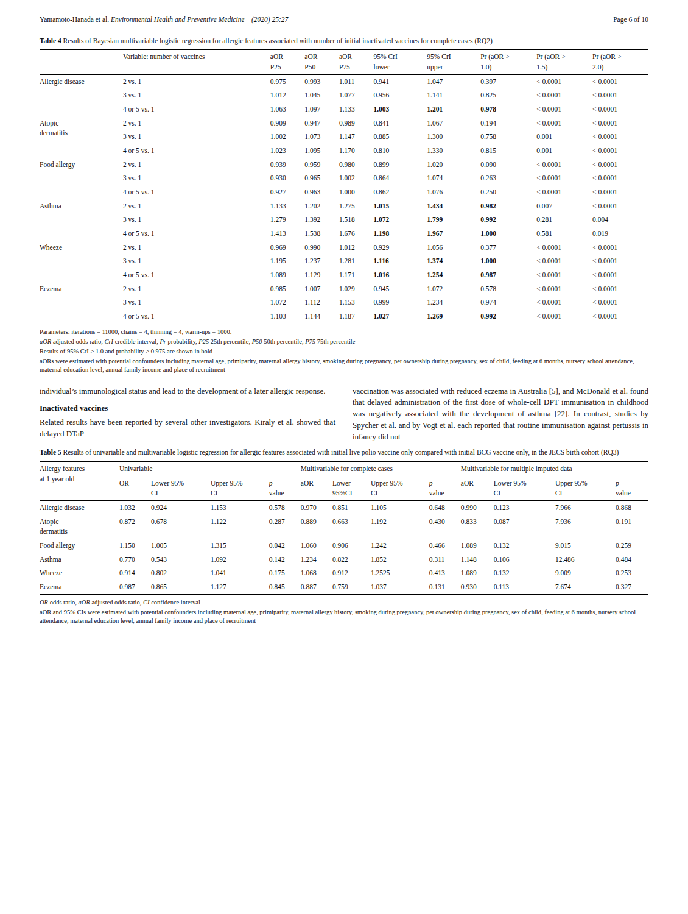Yamamoto-Hanada et al. Environmental Health and Preventive Medicine (2020) 25:27
Page 6 of 10
Table 4 Results of Bayesian multivariable logistic regression for allergic features associated with number of initial inactivated vaccines for complete cases (RQ2)
| | Variable: number of vaccines | aOR_ P25 | aOR_ P50 | aOR_ P75 | 95% CrI_ lower | 95% CrI_ upper | Pr (aOR > 1.0) | Pr (aOR > 1.5) | Pr (aOR > 2.0) |
| --- | --- | --- | --- | --- | --- | --- | --- | --- | --- |
| Allergic disease | 2 vs. 1 | 0.975 | 0.993 | 1.011 | 0.941 | 1.047 | 0.397 | < 0.0001 | < 0.0001 |
| 3 vs. 1 | 1.012 | 1.045 | 1.077 | 0.956 | 1.141 | 0.825 | < 0.0001 | < 0.0001 |
| 4 or 5 vs. 1 | 1.063 | 1.097 | 1.133 | 1.003 | 1.201 | 0.978 | < 0.0001 | < 0.0001 |
| Atopic dermatitis | 2 vs. 1 | 0.909 | 0.947 | 0.989 | 0.841 | 1.067 | 0.194 | < 0.0001 | < 0.0001 |
| 3 vs. 1 | 1.002 | 1.073 | 1.147 | 0.885 | 1.300 | 0.758 | 0.001 | < 0.0001 |
| 4 or 5 vs. 1 | 1.023 | 1.095 | 1.170 | 0.810 | 1.330 | 0.815 | 0.001 | < 0.0001 |
| Food allergy | 2 vs. 1 | 0.939 | 0.959 | 0.980 | 0.899 | 1.020 | 0.090 | < 0.0001 | < 0.0001 |
| 3 vs. 1 | 0.930 | 0.965 | 1.002 | 0.864 | 1.074 | 0.263 | < 0.0001 | < 0.0001 |
| 4 or 5 vs. 1 | 0.927 | 0.963 | 1.000 | 0.862 | 1.076 | 0.250 | < 0.0001 | < 0.0001 |
| Asthma | 2 vs. 1 | 1.133 | 1.202 | 1.275 | 1.015 | 1.434 | 0.982 | 0.007 | < 0.0001 |
| 3 vs. 1 | 1.279 | 1.392 | 1.518 | 1.072 | 1.799 | 0.992 | 0.281 | 0.004 |
| 4 or 5 vs. 1 | 1.413 | 1.538 | 1.676 | 1.198 | 1.967 | 1.000 | 0.581 | 0.019 |
| Wheeze | 2 vs. 1 | 0.969 | 0.990 | 1.012 | 0.929 | 1.056 | 0.377 | < 0.0001 | < 0.0001 |
| 3 vs. 1 | 1.195 | 1.237 | 1.281 | 1.116 | 1.374 | 1.000 | < 0.0001 | < 0.0001 |
| 4 or 5 vs. 1 | 1.089 | 1.129 | 1.171 | 1.016 | 1.254 | 0.987 | < 0.0001 | < 0.0001 |
| Eczema | 2 vs. 1 | 0.985 | 1.007 | 1.029 | 0.945 | 1.072 | 0.578 | < 0.0001 | < 0.0001 |
| 3 vs. 1 | 1.072 | 1.112 | 1.153 | 0.999 | 1.234 | 0.974 | < 0.0001 | < 0.0001 |
| 4 or 5 vs. 1 | 1.103 | 1.144 | 1.187 | 1.027 | 1.269 | 0.992 | < 0.0001 | < 0.0001 |
Parameters: iterations = 11000, chains = 4, thinning = 4, warm-ups = 1000.
aOR adjusted odds ratio, CrI credible interval, Pr probability, P25 25th percentile, P50 50th percentile, P75 75th percentile
Results of 95% CrI > 1.0 and probability > 0.975 are shown in bold
aORs were estimated with potential confounders including maternal age, primiparity, maternal allergy history, smoking during pregnancy, pet ownership during pregnancy, sex of child, feeding at 6 months, nursery school attendance, maternal education level, annual family income and place of recruitment
individual’s immunological status and lead to the development of a later allergic response.
Inactivated vaccines
Related results have been reported by several other investigators. Kiraly et al. showed that delayed DTaP
vaccination was associated with reduced eczema in Australia [5], and McDonald et al. found that delayed administration of the first dose of whole-cell DPT immunisation in childhood was negatively associated with the development of asthma [22]. In contrast, studies by Spycher et al. and by Vogt et al. each reported that routine immunisation against pertussis in infancy did not
Table 5 Results of univariable and multivariable logistic regression for allergic features associated with initial live polio vaccine only compared with initial BCG vaccine only, in the JECS birth cohort (RQ3)
| Allergy features at 1 year old | Univariable | Multivariable for complete cases | Multivariable for multiple imputed data |
| --- | --- | --- | --- |
| OR | Lower 95% CI | Upper 95% CI | p value | aOR | Lower 95%CI | Upper 95% CI | p value | aOR | Lower 95% CI | Upper 95% CI | p value |
| Allergic disease | 1.032 | 0.924 | 1.153 | 0.578 | 0.970 | 0.851 | 1.105 | 0.648 | 0.990 | 0.123 | 7.966 | 0.868 |
| Atopic dermatitis | 0.872 | 0.678 | 1.122 | 0.287 | 0.889 | 0.663 | 1.192 | 0.430 | 0.833 | 0.087 | 7.936 | 0.191 |
| Food allergy | 1.150 | 1.005 | 1.315 | 0.042 | 1.060 | 0.906 | 1.242 | 0.466 | 1.089 | 0.132 | 9.015 | 0.259 |
| Asthma | 0.770 | 0.543 | 1.092 | 0.142 | 1.234 | 0.822 | 1.852 | 0.311 | 1.148 | 0.106 | 12.486 | 0.484 |
| Wheeze | 0.914 | 0.802 | 1.041 | 0.175 | 1.068 | 0.912 | 1.2525 | 0.413 | 1.089 | 0.132 | 9.009 | 0.253 |
| Eczema | 0.987 | 0.865 | 1.127 | 0.845 | 0.887 | 0.759 | 1.037 | 0.131 | 0.930 | 0.113 | 7.674 | 0.327 |
OR odds ratio, aOR adjusted odds ratio, CI confidence interval
aOR and 95% CIs were estimated with potential confounders including maternal age, primiparity, maternal allergy history, smoking during pregnancy, pet ownership during pregnancy, sex of child, feeding at 6 months, nursery school attendance, maternal education level, annual family income and place of recruitment